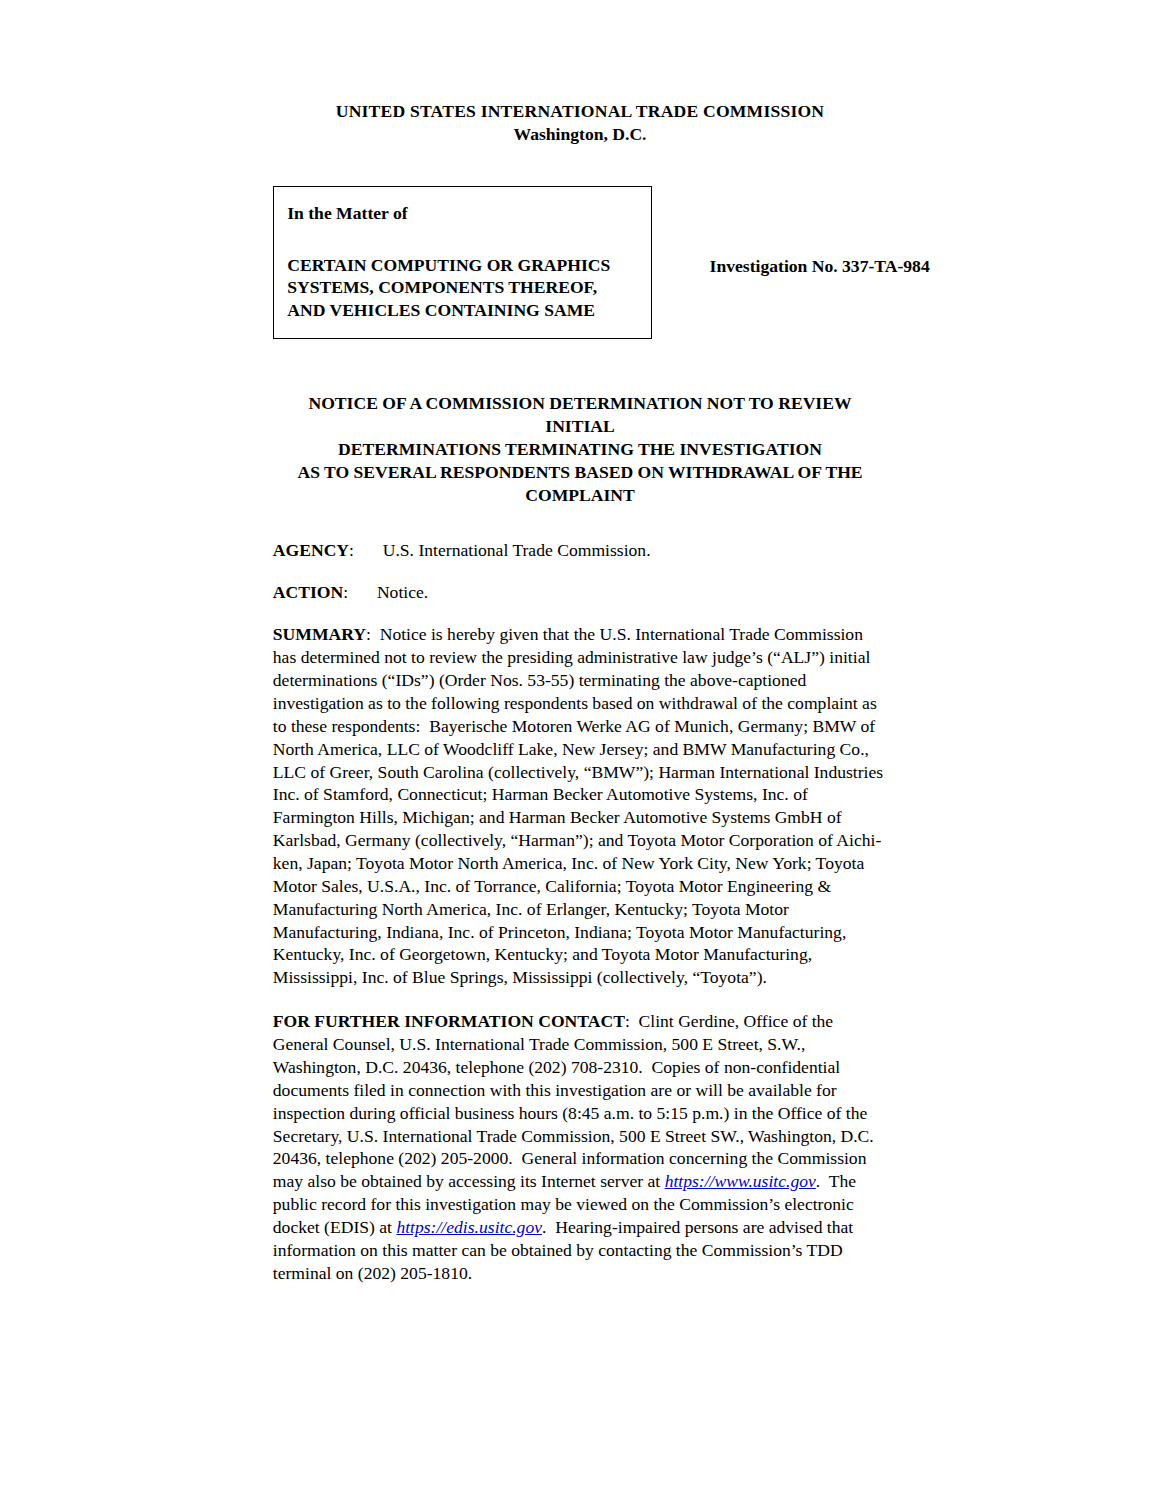UNITED STATES INTERNATIONAL TRADE COMMISSION
Washington, D.C.
In the Matter of
CERTAIN COMPUTING OR GRAPHICS
SYSTEMS, COMPONENTS THEREOF,
AND VEHICLES CONTAINING SAME
Investigation No. 337-TA-984
NOTICE OF A COMMISSION DETERMINATION NOT TO REVIEW INITIAL
DETERMINATIONS TERMINATING THE INVESTIGATION
AS TO SEVERAL RESPONDENTS BASED ON WITHDRAWAL OF THE
COMPLAINT
AGENCY: U.S. International Trade Commission.
ACTION: Notice.
SUMMARY: Notice is hereby given that the U.S. International Trade Commission has determined not to review the presiding administrative law judge’s (“ALJ”) initial determinations (“IDs”) (Order Nos. 53-55) terminating the above-captioned investigation as to the following respondents based on withdrawal of the complaint as to these respondents: Bayerische Motoren Werke AG of Munich, Germany; BMW of North America, LLC of Woodcliff Lake, New Jersey; and BMW Manufacturing Co., LLC of Greer, South Carolina (collectively, “BMW”); Harman International Industries Inc. of Stamford, Connecticut; Harman Becker Automotive Systems, Inc. of Farmington Hills, Michigan; and Harman Becker Automotive Systems GmbH of Karlsbad, Germany (collectively, “Harman”); and Toyota Motor Corporation of Aichi-ken, Japan; Toyota Motor North America, Inc. of New York City, New York; Toyota Motor Sales, U.S.A., Inc. of Torrance, California; Toyota Motor Engineering & Manufacturing North America, Inc. of Erlanger, Kentucky; Toyota Motor Manufacturing, Indiana, Inc. of Princeton, Indiana; Toyota Motor Manufacturing, Kentucky, Inc. of Georgetown, Kentucky; and Toyota Motor Manufacturing, Mississippi, Inc. of Blue Springs, Mississippi (collectively, “Toyota”).
FOR FURTHER INFORMATION CONTACT: Clint Gerdine, Office of the General Counsel, U.S. International Trade Commission, 500 E Street, S.W., Washington, D.C. 20436, telephone (202) 708-2310. Copies of non-confidential documents filed in connection with this investigation are or will be available for inspection during official business hours (8:45 a.m. to 5:15 p.m.) in the Office of the Secretary, U.S. International Trade Commission, 500 E Street SW., Washington, D.C. 20436, telephone (202) 205-2000. General information concerning the Commission may also be obtained by accessing its Internet server at https://www.usitc.gov. The public record for this investigation may be viewed on the Commission’s electronic docket (EDIS) at https://edis.usitc.gov. Hearing-impaired persons are advised that information on this matter can be obtained by contacting the Commission’s TDD terminal on (202) 205-1810.